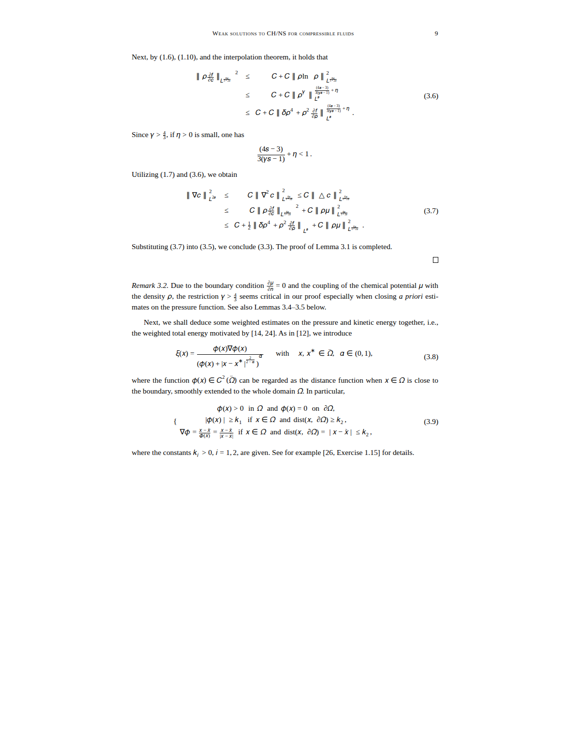Weak solutions to CH/NS for compressible fluids 9
Next, by (1.6), (1.10), and the interpolation theorem, it holds that
∥ ρ ∂f∂c ∥L6s3+2s 2 ≤ C+C ∥ρln ρ∥ L6s3+2s 2 ≤ C+C ∥ργ∥ Ls (4s−3)3(γs−1)+η ≤ C+C ∥ δρ4 + ρ2 ∂f∂ρ ∥ Ls (4s−3)3(γs−1)+η .
(3.6)
Since γ>43, if η>0 is small, one has
(4s−3) 3(γs−1) +η<1.
Utilizing (1.7) and (3.6), we obtain
∥∇c∥ L2s 2 ≤ C ∥∇2c∥ L6s3+2s 2 ≤ C ∥△c∥ L6s3+2s 2 ≤ C ∥ρ ∂f∂c ∥L6s3+2s 2 + C ∥ρμ∥ L6s3+2s 2 ≤ C+ 12 ∥ δρ4 + ρ2 ∂f∂ρ ∥ Ls + C ∥ρμ∥ L6s3+2s 2 .
(3.7)
Substituting (3.7) into (3.5), we conclude (3.3). The proof of Lemma 3.1 is completed.
Remark 3.2. Due to the boundary condition ∂μ∂n=0 and the coupling of the chemical potential μ with the density ρ, the restriction γ>43 seems critical in our proof especially when closing a priori estimates on the pressure function. See also Lemmas 3.4–3.5 below.
Next, we shall deduce some weighted estimates on the pressure and kinetic energy together, i.e., the weighted total energy motivated by [14, 24]. As in [12], we introduce
ξ(x)= ϕ(x)∇ϕ(x) (ϕ(x)+|x−x∗|22−α) α with x,x∗∈Ω¯, α∈(0,1),
(3.8)
where the function ϕ(x)∈C2(Ω¯) can be regarded as the distance function when x∈Ω is close to the boundary, smoothly extended to the whole domain Ω. In particular,
{ ϕ(x)>0 inΩ and ϕ(x)=0 on∂Ω, |ϕ(x)|≥k1 ifx∈Ω and dist(x,∂Ω)≥k2, ∇ϕ= x−x˜ϕ(x) = x−x˜|x−x˜| ifx∈Ω and dist(x,∂Ω)=|x−x˜|≤k2,
(3.9)
where the constants ki>0, i=1,2, are given. See for example [26, Exercise 1.15] for details.